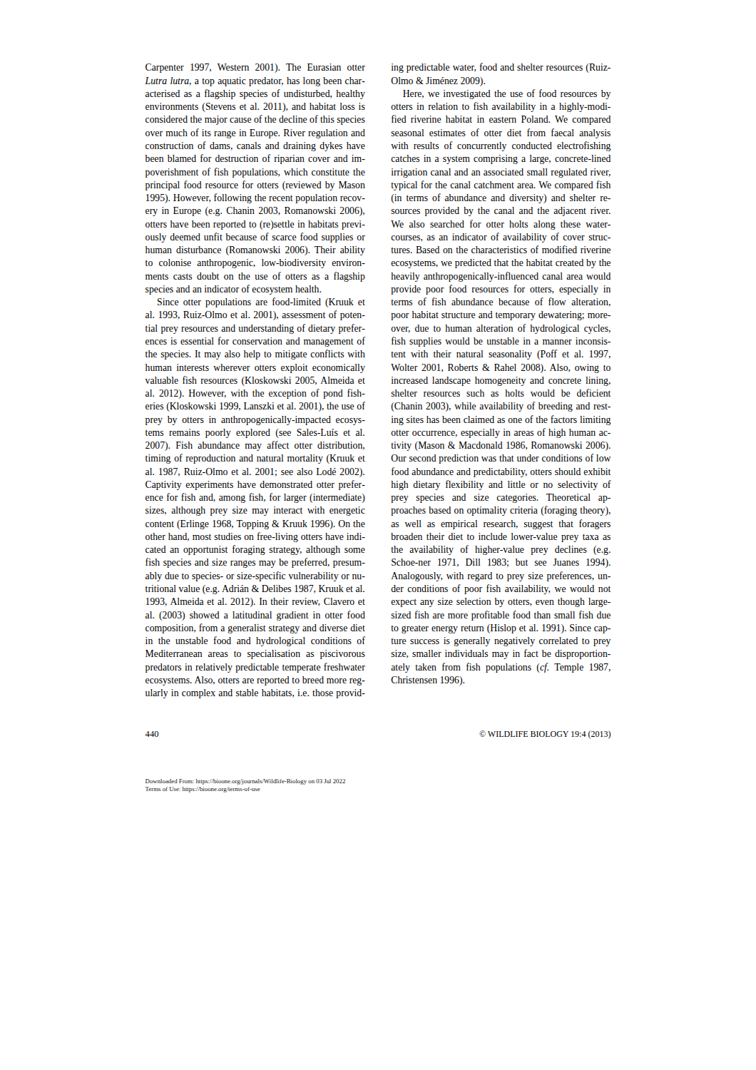Carpenter 1997, Western 2001). The Eurasian otter Lutra lutra, a top aquatic predator, has long been characterised as a flagship species of undisturbed, healthy environments (Stevens et al. 2011), and habitat loss is considered the major cause of the decline of this species over much of its range in Europe. River regulation and construction of dams, canals and draining dykes have been blamed for destruction of riparian cover and impoverishment of fish populations, which constitute the principal food resource for otters (reviewed by Mason 1995). However, following the recent population recovery in Europe (e.g. Chanin 2003, Romanowski 2006), otters have been reported to (re)settle in habitats previously deemed unfit because of scarce food supplies or human disturbance (Romanowski 2006). Their ability to colonise anthropogenic, low-biodiversity environments casts doubt on the use of otters as a flagship species and an indicator of ecosystem health.
Since otter populations are food-limited (Kruuk et al. 1993, Ruiz-Olmo et al. 2001), assessment of potential prey resources and understanding of dietary preferences is essential for conservation and management of the species. It may also help to mitigate conflicts with human interests wherever otters exploit economically valuable fish resources (Kloskowski 2005, Almeida et al. 2012). However, with the exception of pond fisheries (Kloskowski 1999, Lanszki et al. 2001), the use of prey by otters in anthropogenically-impacted ecosystems remains poorly explored (see Sales-Luís et al. 2007). Fish abundance may affect otter distribution, timing of reproduction and natural mortality (Kruuk et al. 1987, Ruiz-Olmo et al. 2001; see also Lodé 2002). Captivity experiments have demonstrated otter preference for fish and, among fish, for larger (intermediate) sizes, although prey size may interact with energetic content (Erlinge 1968, Topping & Kruuk 1996). On the other hand, most studies on free-living otters have indicated an opportunist foraging strategy, although some fish species and size ranges may be preferred, presumably due to species- or size-specific vulnerability or nutritional value (e.g. Adrián & Delibes 1987, Kruuk et al. 1993, Almeida et al. 2012). In their review, Clavero et al. (2003) showed a latitudinal gradient in otter food composition, from a generalist strategy and diverse diet in the unstable food and hydrological conditions of Mediterranean areas to specialisation as piscivorous predators in relatively predictable temperate freshwater ecosystems. Also, otters are reported to breed more regularly in complex and stable habitats, i.e. those providing predictable water, food and shelter resources (Ruiz-Olmo & Jiménez 2009).
Here, we investigated the use of food resources by otters in relation to fish availability in a highly-modified riverine habitat in eastern Poland. We compared seasonal estimates of otter diet from faecal analysis with results of concurrently conducted electrofishing catches in a system comprising a large, concrete-lined irrigation canal and an associated small regulated river, typical for the canal catchment area. We compared fish (in terms of abundance and diversity) and shelter resources provided by the canal and the adjacent river. We also searched for otter holts along these watercourses, as an indicator of availability of cover structures. Based on the characteristics of modified riverine ecosystems, we predicted that the habitat created by the heavily anthropogenically-influenced canal area would provide poor food resources for otters, especially in terms of fish abundance because of flow alteration, poor habitat structure and temporary dewatering; moreover, due to human alteration of hydrological cycles, fish supplies would be unstable in a manner inconsistent with their natural seasonality (Poff et al. 1997, Wolter 2001, Roberts & Rahel 2008). Also, owing to increased landscape homogeneity and concrete lining, shelter resources such as holts would be deficient (Chanin 2003), while availability of breeding and resting sites has been claimed as one of the factors limiting otter occurrence, especially in areas of high human activity (Mason & Macdonald 1986, Romanowski 2006). Our second prediction was that under conditions of low food abundance and predictability, otters should exhibit high dietary flexibility and little or no selectivity of prey species and size categories. Theoretical approaches based on optimality criteria (foraging theory), as well as empirical research, suggest that foragers broaden their diet to include lower-value prey taxa as the availability of higher-value prey declines (e.g. Schoe-ner 1971, Dill 1983; but see Juanes 1994). Analogously, with regard to prey size preferences, under conditions of poor fish availability, we would not expect any size selection by otters, even though large-sized fish are more profitable food than small fish due to greater energy return (Hislop et al. 1991). Since capture success is generally negatively correlated to prey size, smaller individuals may in fact be disproportionately taken from fish populations (cf. Temple 1987, Christensen 1996).
440
© WILDLIFE BIOLOGY 19:4 (2013)
Downloaded From: https://bioone.org/journals/Wildlife-Biology on 03 Jul 2022
Terms of Use: https://bioone.org/terms-of-use